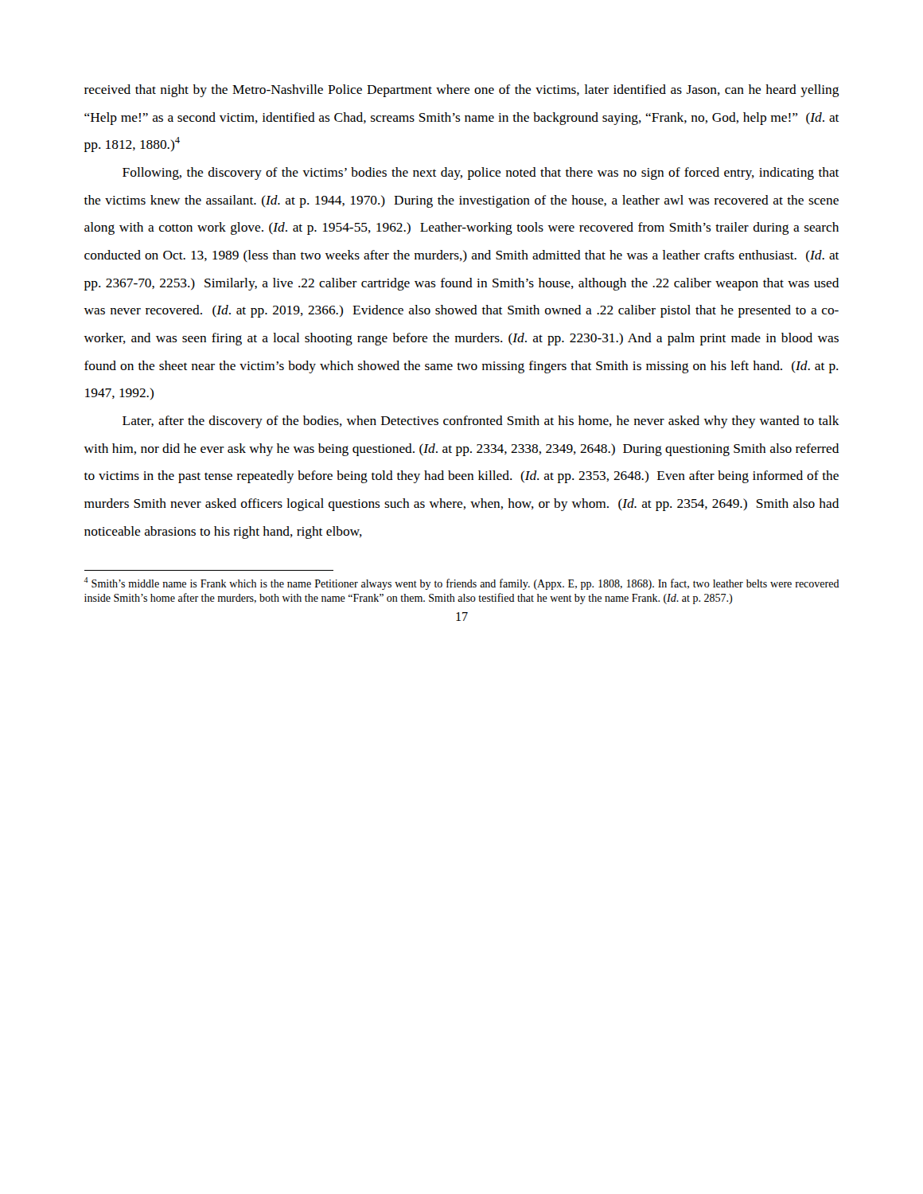received that night by the Metro-Nashville Police Department where one of the victims, later identified as Jason, can he heard yelling “Help me!” as a second victim, identified as Chad, screams Smith’s name in the background saying, “Frank, no, God, help me!” (Id. at pp. 1812, 1880.)4
Following, the discovery of the victims’ bodies the next day, police noted that there was no sign of forced entry, indicating that the victims knew the assailant. (Id. at p. 1944, 1970.) During the investigation of the house, a leather awl was recovered at the scene along with a cotton work glove. (Id. at p. 1954-55, 1962.) Leather-working tools were recovered from Smith’s trailer during a search conducted on Oct. 13, 1989 (less than two weeks after the murders,) and Smith admitted that he was a leather crafts enthusiast. (Id. at pp. 2367-70, 2253.) Similarly, a live .22 caliber cartridge was found in Smith’s house, although the .22 caliber weapon that was used was never recovered. (Id. at pp. 2019, 2366.) Evidence also showed that Smith owned a .22 caliber pistol that he presented to a co-worker, and was seen firing at a local shooting range before the murders. (Id. at pp. 2230-31.) And a palm print made in blood was found on the sheet near the victim’s body which showed the same two missing fingers that Smith is missing on his left hand. (Id. at p. 1947, 1992.)
Later, after the discovery of the bodies, when Detectives confronted Smith at his home, he never asked why they wanted to talk with him, nor did he ever ask why he was being questioned. (Id. at pp. 2334, 2338, 2349, 2648.) During questioning Smith also referred to victims in the past tense repeatedly before being told they had been killed. (Id. at pp. 2353, 2648.) Even after being informed of the murders Smith never asked officers logical questions such as where, when, how, or by whom. (Id. at pp. 2354, 2649.) Smith also had noticeable abrasions to his right hand, right elbow,
4 Smith’s middle name is Frank which is the name Petitioner always went by to friends and family. (Appx. E, pp. 1808, 1868). In fact, two leather belts were recovered inside Smith’s home after the murders, both with the name “Frank” on them. Smith also testified that he went by the name Frank. (Id. at p. 2857.)
17